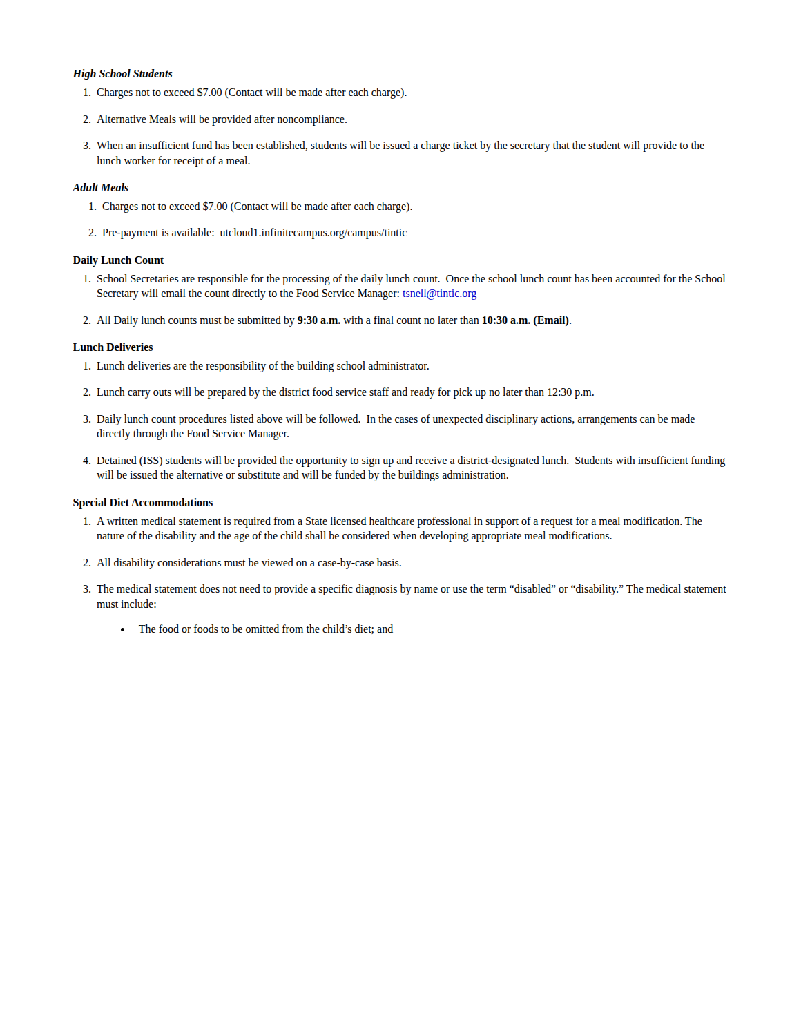High School Students
Charges not to exceed $7.00 (Contact will be made after each charge).
Alternative Meals will be provided after noncompliance.
When an insufficient fund has been established, students will be issued a charge ticket by the secretary that the student will provide to the lunch worker for receipt of a meal.
Adult Meals
Charges not to exceed $7.00 (Contact will be made after each charge).
Pre-payment is available: utcloud1.infinitecampus.org/campus/tintic
Daily Lunch Count
School Secretaries are responsible for the processing of the daily lunch count. Once the school lunch count has been accounted for the School Secretary will email the count directly to the Food Service Manager: tsnell@tintic.org
All Daily lunch counts must be submitted by 9:30 a.m. with a final count no later than 10:30 a.m. (Email).
Lunch Deliveries
Lunch deliveries are the responsibility of the building school administrator.
Lunch carry outs will be prepared by the district food service staff and ready for pick up no later than 12:30 p.m.
Daily lunch count procedures listed above will be followed. In the cases of unexpected disciplinary actions, arrangements can be made directly through the Food Service Manager.
Detained (ISS) students will be provided the opportunity to sign up and receive a district-designated lunch. Students with insufficient funding will be issued the alternative or substitute and will be funded by the buildings administration.
Special Diet Accommodations
A written medical statement is required from a State licensed healthcare professional in support of a request for a meal modification. The nature of the disability and the age of the child shall be considered when developing appropriate meal modifications.
All disability considerations must be viewed on a case-by-case basis.
The medical statement does not need to provide a specific diagnosis by name or use the term “disabled” or “disability.” The medical statement must include:
The food or foods to be omitted from the child’s diet; and